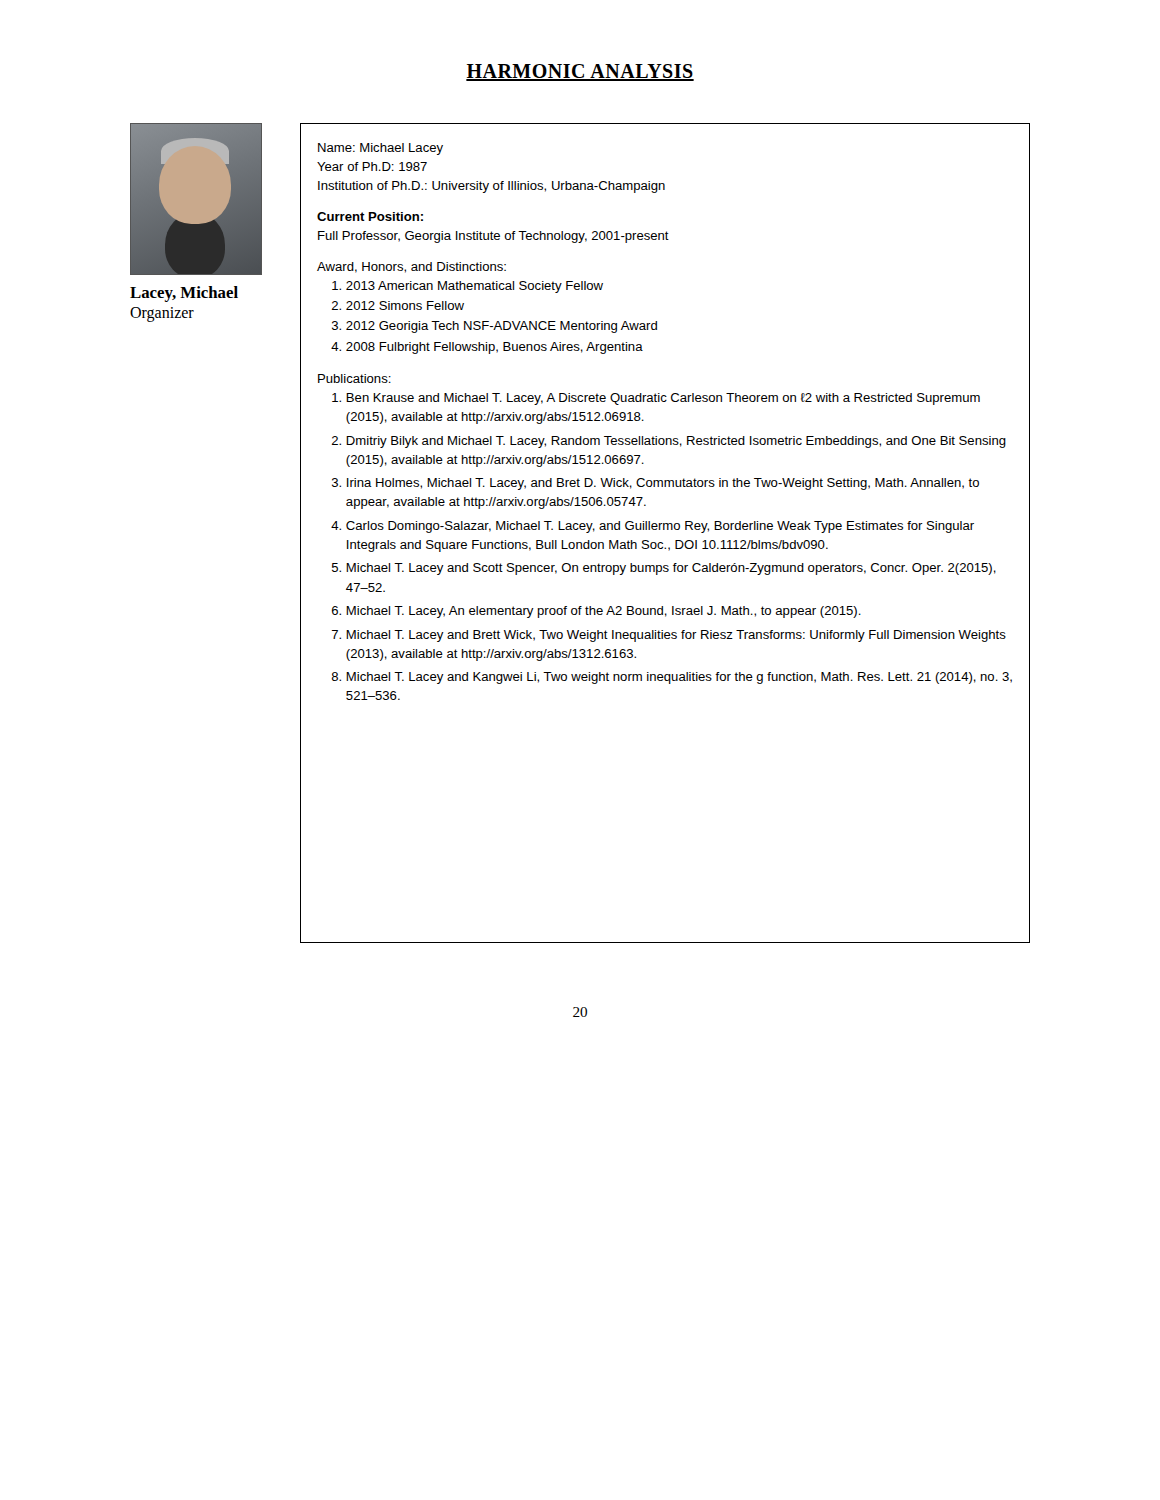HARMONIC ANALYSIS
Lacey, Michael
Organizer
Name: Michael Lacey
Year of Ph.D: 1987
Institution of Ph.D.: University of Illinios, Urbana-Champaign
Current Position:
Full Professor, Georgia Institute of Technology, 2001-present
Award, Honors, and Distinctions:
2013 American Mathematical Society Fellow
2012 Simons Fellow
2012 Georigia Tech NSF-ADVANCE Mentoring Award
2008 Fulbright Fellowship, Buenos Aires, Argentina
Publications:
Ben Krause and Michael T. Lacey, A Discrete Quadratic Carleson Theorem on ℓ2 with a Restricted Supremum (2015), available at http://arxiv.org/abs/1512.06918.
Dmitriy Bilyk and Michael T. Lacey, Random Tessellations, Restricted Isometric Embeddings, and One Bit Sensing (2015), available at http://arxiv.org/abs/1512.06697.
Irina Holmes, Michael T. Lacey, and Bret D. Wick, Commutators in the Two-Weight Setting, Math. Annallen, to appear, available at http://arxiv.org/abs/1506.05747.
Carlos Domingo-Salazar, Michael T. Lacey, and Guillermo Rey, Borderline Weak Type Estimates for Singular Integrals and Square Functions, Bull London Math Soc., DOI 10.1112/blms/bdv090.
Michael T. Lacey and Scott Spencer, On entropy bumps for Calderón-Zygmund operators, Concr. Oper. 2(2015), 47–52.
Michael T. Lacey, An elementary proof of the A2 Bound, Israel J. Math., to appear (2015).
Michael T. Lacey and Brett Wick, Two Weight Inequalities for Riesz Transforms: Uniformly Full Dimension Weights (2013), available at http://arxiv.org/abs/1312.6163.
Michael T. Lacey and Kangwei Li, Two weight norm inequalities for the g function, Math. Res. Lett. 21 (2014), no. 3, 521–536.
20